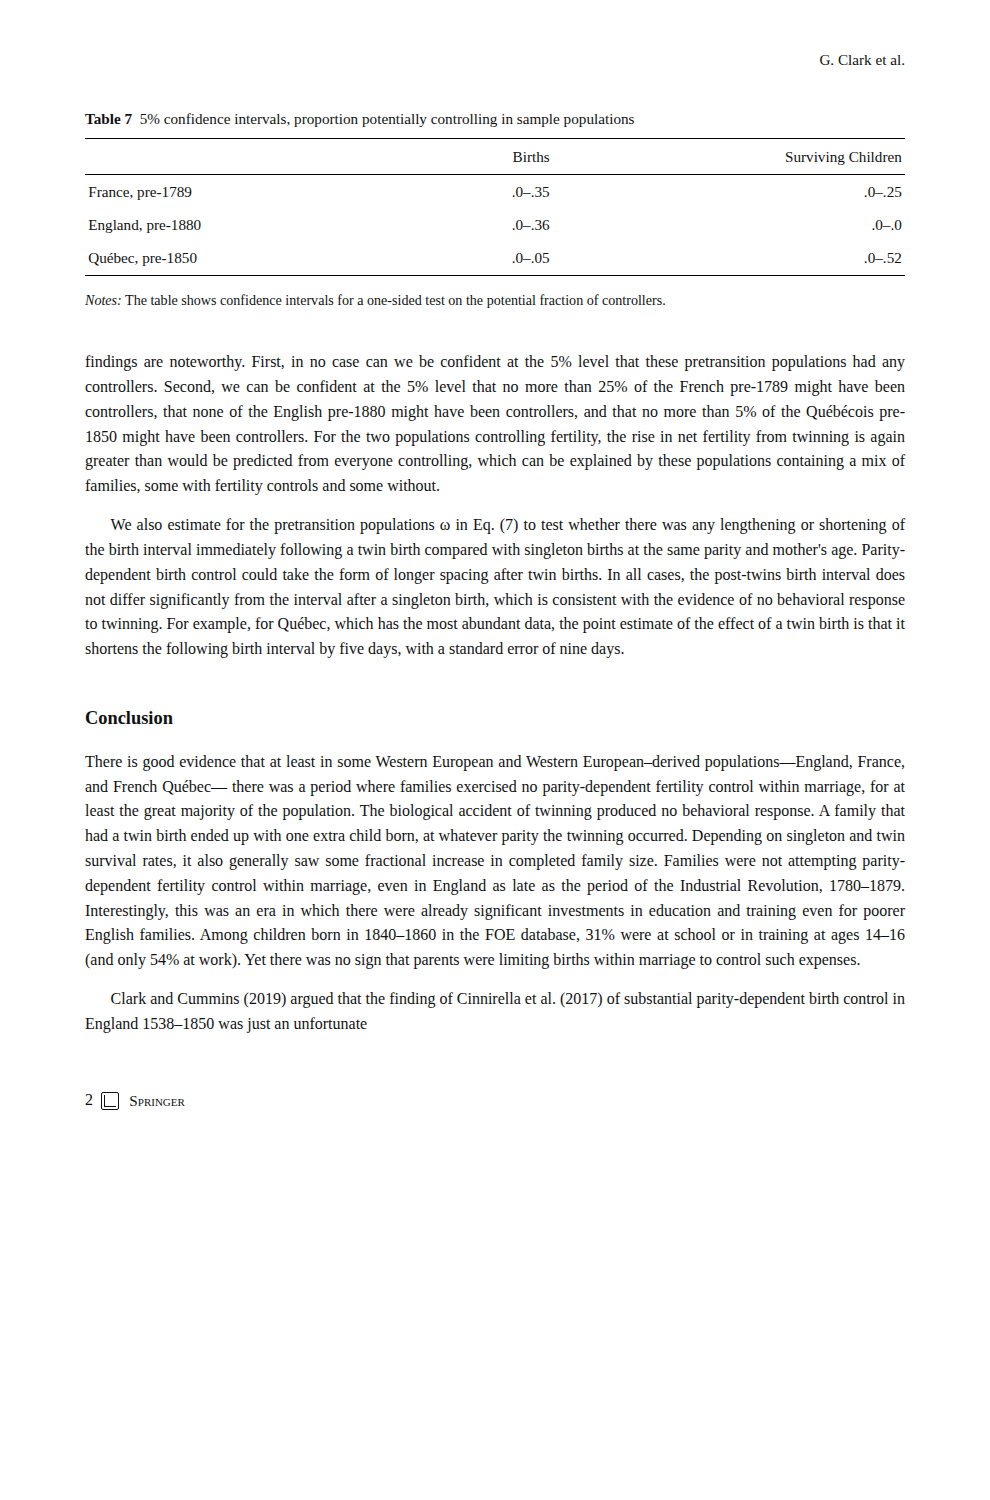G. Clark et al.
Table 7 5% confidence intervals, proportion potentially controlling in sample populations
| | Births | Surviving Children |
| --- | --- | --- |
| France, pre-1789 | .0–.35 | .0–.25 |
| England, pre-1880 | .0–.36 | .0–.0 |
| Québec, pre-1850 | .0–.05 | .0–.52 |
Notes: The table shows confidence intervals for a one-sided test on the potential fraction of controllers.
findings are noteworthy. First, in no case can we be confident at the 5% level that these pretransition populations had any controllers. Second, we can be confident at the 5% level that no more than 25% of the French pre-1789 might have been controllers, that none of the English pre-1880 might have been controllers, and that no more than 5% of the Québécois pre-1850 might have been controllers. For the two populations controlling fertility, the rise in net fertility from twinning is again greater than would be predicted from everyone controlling, which can be explained by these populations containing a mix of families, some with fertility controls and some without.
We also estimate for the pretransition populations ω in Eq. (7) to test whether there was any lengthening or shortening of the birth interval immediately following a twin birth compared with singleton births at the same parity and mother's age. Parity-dependent birth control could take the form of longer spacing after twin births. In all cases, the post-twins birth interval does not differ significantly from the interval after a singleton birth, which is consistent with the evidence of no behavioral response to twinning. For example, for Québec, which has the most abundant data, the point estimate of the effect of a twin birth is that it shortens the following birth interval by five days, with a standard error of nine days.
Conclusion
There is good evidence that at least in some Western European and Western European–derived populations—England, France, and French Québec— there was a period where families exercised no parity-dependent fertility control within marriage, for at least the great majority of the population. The biological accident of twinning produced no behavioral response. A family that had a twin birth ended up with one extra child born, at whatever parity the twinning occurred. Depending on singleton and twin survival rates, it also generally saw some fractional increase in completed family size. Families were not attempting parity-dependent fertility control within marriage, even in England as late as the period of the Industrial Revolution, 1780–1879. Interestingly, this was an era in which there were already significant investments in education and training even for poorer English families. Among children born in 1840–1860 in the FOE database, 31% were at school or in training at ages 14–16 (and only 54% at work). Yet there was no sign that parents were limiting births within marriage to control such expenses.
Clark and Cummins (2019) argued that the finding of Cinnirella et al. (2017) of substantial parity-dependent birth control in England 1538–1850 was just an unfortunate
2 Springer